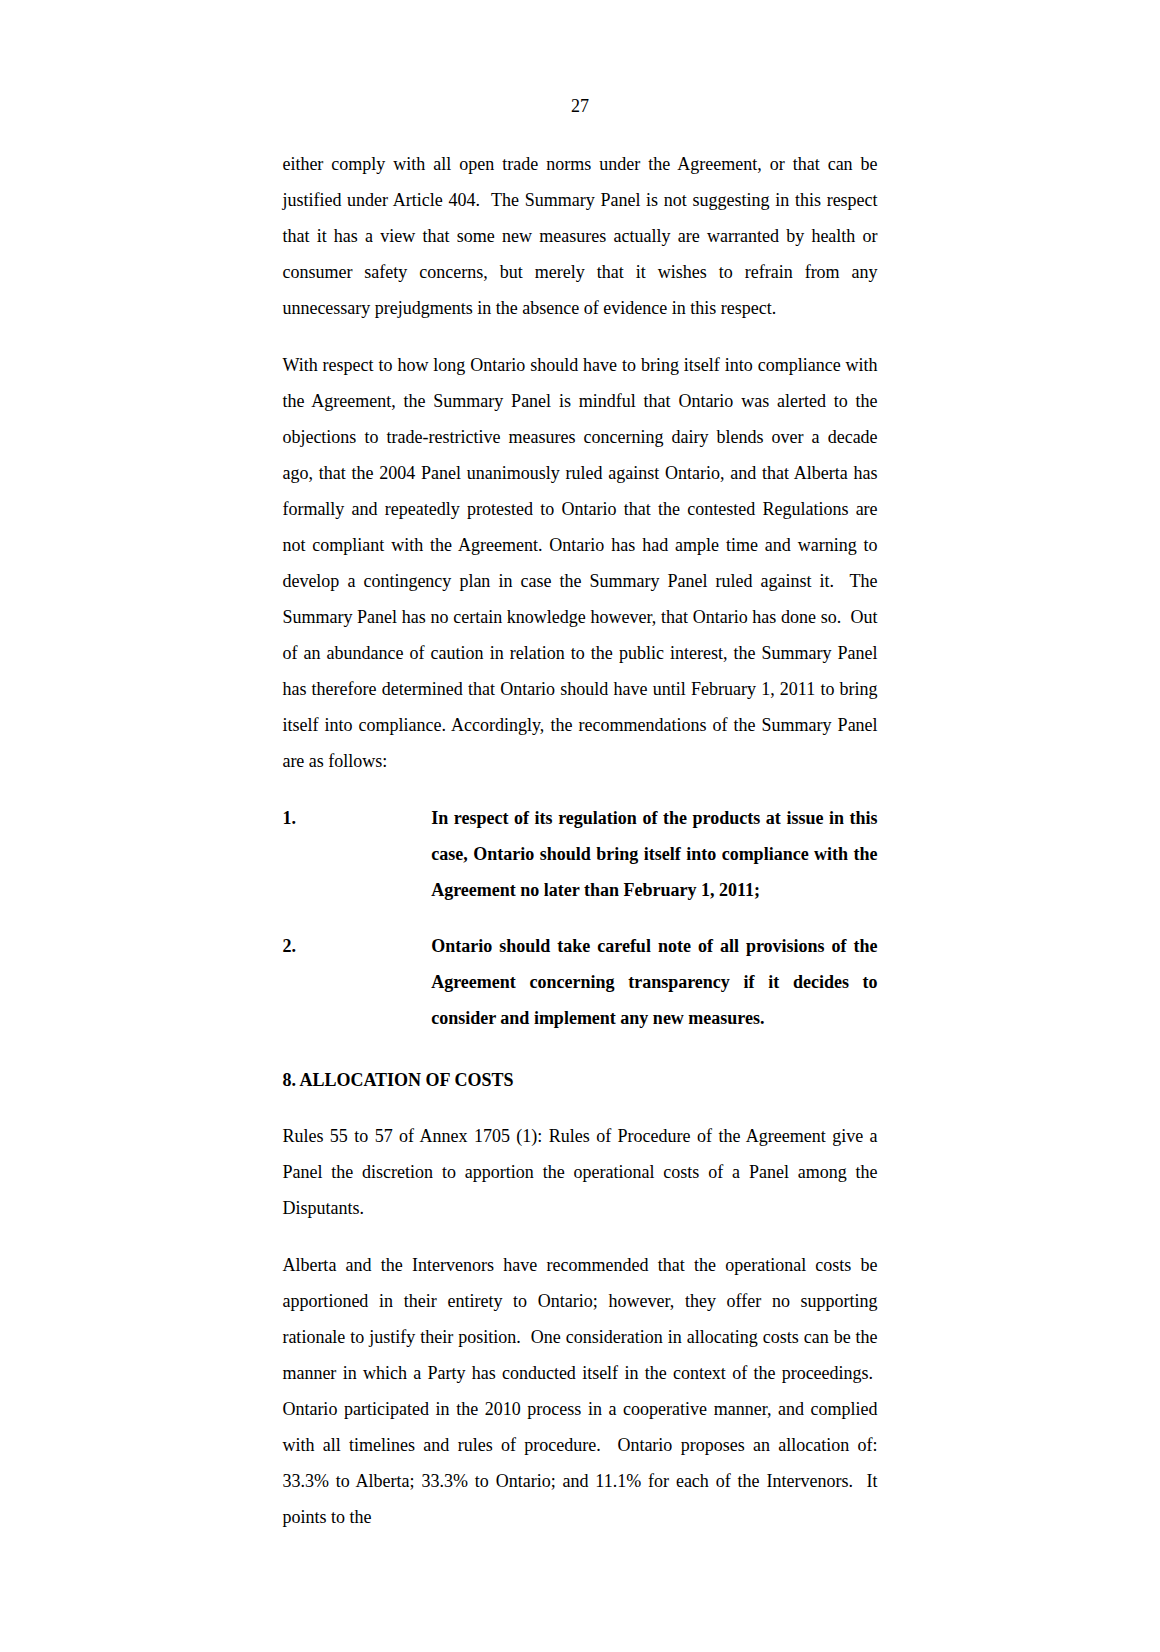27
either comply with all open trade norms under the Agreement, or that can be justified under Article 404. The Summary Panel is not suggesting in this respect that it has a view that some new measures actually are warranted by health or consumer safety concerns, but merely that it wishes to refrain from any unnecessary prejudgments in the absence of evidence in this respect.
With respect to how long Ontario should have to bring itself into compliance with the Agreement, the Summary Panel is mindful that Ontario was alerted to the objections to trade-restrictive measures concerning dairy blends over a decade ago, that the 2004 Panel unanimously ruled against Ontario, and that Alberta has formally and repeatedly protested to Ontario that the contested Regulations are not compliant with the Agreement. Ontario has had ample time and warning to develop a contingency plan in case the Summary Panel ruled against it. The Summary Panel has no certain knowledge however, that Ontario has done so. Out of an abundance of caution in relation to the public interest, the Summary Panel has therefore determined that Ontario should have until February 1, 2011 to bring itself into compliance. Accordingly, the recommendations of the Summary Panel are as follows:
In respect of its regulation of the products at issue in this case, Ontario should bring itself into compliance with the Agreement no later than February 1, 2011;
Ontario should take careful note of all provisions of the Agreement concerning transparency if it decides to consider and implement any new measures.
8. ALLOCATION OF COSTS
Rules 55 to 57 of Annex 1705 (1): Rules of Procedure of the Agreement give a Panel the discretion to apportion the operational costs of a Panel among the Disputants.
Alberta and the Intervenors have recommended that the operational costs be apportioned in their entirety to Ontario; however, they offer no supporting rationale to justify their position. One consideration in allocating costs can be the manner in which a Party has conducted itself in the context of the proceedings. Ontario participated in the 2010 process in a cooperative manner, and complied with all timelines and rules of procedure. Ontario proposes an allocation of: 33.3% to Alberta; 33.3% to Ontario; and 11.1% for each of the Intervenors. It points to the